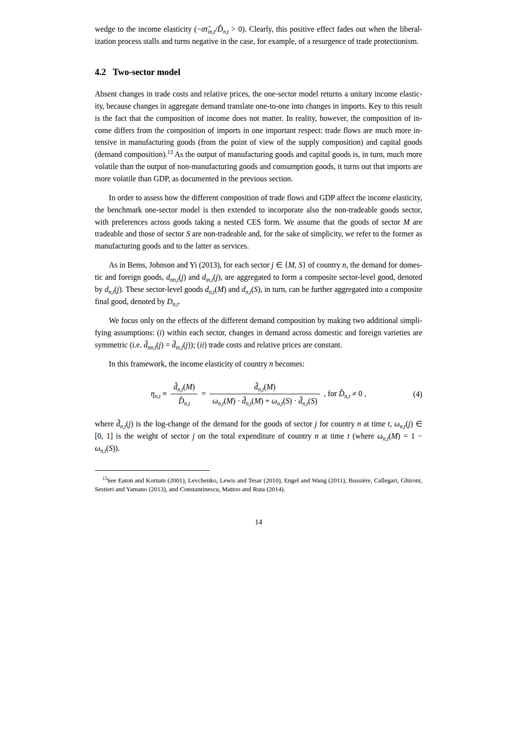wedge to the income elasticity (−στ̂in,t/D̂n,t > 0). Clearly, this positive effect fades out when the liberalization process stalls and turns negative in the case, for example, of a resurgence of trade protectionism.
4.2 Two-sector model
Absent changes in trade costs and relative prices, the one-sector model returns a unitary income elasticity, because changes in aggregate demand translate one-to-one into changes in imports. Key to this result is the fact that the composition of income does not matter. In reality, however, the composition of income differs from the composition of imports in one important respect: trade flows are much more intensive in manufacturing goods (from the point of view of the supply composition) and capital goods (demand composition).13 As the output of manufacturing goods and capital goods is, in turn, much more volatile than the output of non-manufacturing goods and consumption goods, it turns out that imports are more volatile than GDP, as documented in the previous section.
In order to assess how the different composition of trade flows and GDP affect the income elasticity, the benchmark one-sector model is then extended to incorporate also the non-tradeable goods sector, with preferences across goods taking a nested CES form. We assume that the goods of sector M are tradeable and those of sector S are non-tradeable and, for the sake of simplicity, we refer to the former as manufacturing goods and to the latter as services.
As in Bems, Johnson and Yi (2013), for each sector j ∈ {M, S} of country n, the demand for domestic and foreign goods, dnn,t(j) and din,t(j), are aggregated to form a composite sector-level good, denoted by dn,t(j). These sector-level goods dn,t(M) and dn,t(S), in turn, can be further aggregated into a composite final good, denoted by Dn,t.
We focus only on the effects of the different demand composition by making two additional simplifying assumptions: (i) within each sector, changes in demand across domestic and foreign varieties are symmetric (i.e. d̂nn,t(j) = d̂in,t(j)); (ii) trade costs and relative prices are constant.
In this framework, the income elasticity of country n becomes:
ηn,t ≡ d̂n,t(M) D̂n,t = d̂n,t(M) ωn,t(M) · d̂n,t(M) + ωn,t(S) · d̂n,t(S) , for D̂n,t ≠ 0 , (4)
where d̂n,t(j) is the log-change of the demand for the goods of sector j for country n at time t, ωn,t(j) ∈ [0, 1] is the weight of sector j on the total expenditure of country n at time t (where ωn,t(M) = 1 − ωn,t(S)).
13See Eaton and Kortum (2001), Levchenko, Lewis and Tesar (2010), Engel and Wang (2011), Bussière, Callegari, Ghironi, Sestieri and Yamano (2013), and Constantinescu, Mattoo and Ruta (2014).
14